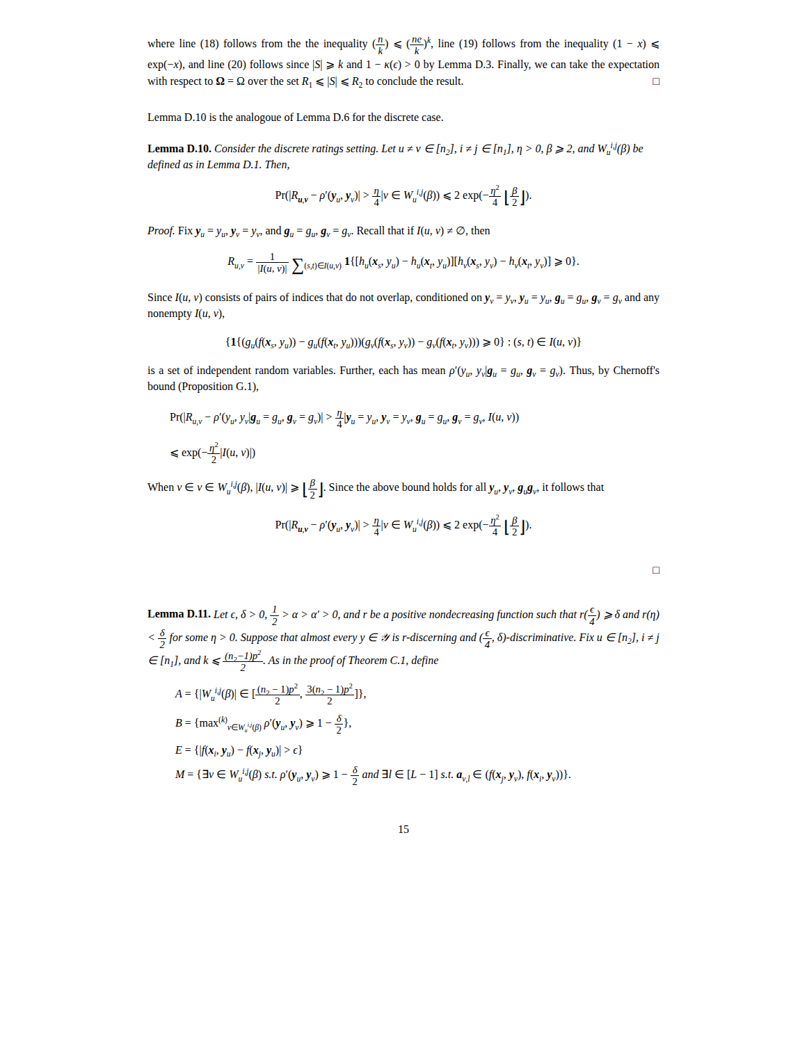where line (18) follows from the the inequality (nk) ⩽ (ne k)k, line (19) follows from the inequality (1 − x) ⩽ exp(−x), and line (20) follows since |S| ⩾ k and 1 − κ(ϵ) > 0 by Lemma D.3. Finally, we can take the expectation with respect to Ω = Ω over the set R1 ⩽ |S| ⩽ R2 to conclude the result.□
Lemma D.10 is the analogoue of Lemma D.6 for the discrete case.
Lemma D.10. Consider the discrete ratings setting. Let u ≠ v ∈ [n2], i ≠ j ∈ [n1], η > 0, β ⩾ 2, and Wui,j(β) be defined as in Lemma D.1. Then,
Pr(|Ru,v − ρ′(yu, yv)| > η 4|v ∈ Wui,j(β)) ⩽ 2 exp(−η24 ⌊β 2⌋).
Proof. Fix yu = yu, yv = yv, and gu = gu, gv = gv. Recall that if I(u, v) ≠ ∅, then
Ru,v = 1|I(u, v)| ∑(s,t)∈I(u,v) 1{[hu(xs, yu) − hu(xt, yu)][hv(xs, yv) − hv(xt, yv)] ⩾ 0}.
Since I(u, v) consists of pairs of indices that do not overlap, conditioned on yv = yv, yu = yu, gu = gu, gv = gv and any nonempty I(u, v),
{1{(gu(f(xs, yu)) − gu(f(xt, yu)))(gv(f(xs, yv)) − gv(f(xt, yv))) ⩾ 0} : (s, t) ∈ I(u, v)}
is a set of independent random variables. Further, each has mean ρ′(yu, yv|gu = gu, gv = gv). Thus, by Chernoff's bound (Proposition G.1),
Pr(|Ru,v − ρ′(yu, yv|gu = gu, gv = gv)| > η 4|yu = yu, yv = yv, gu = gu, gv = gv, I(u, v))
⩽ exp(−η22|I(u, v)|)
When v ∈ v ∈ Wui,j(β), |I(u, v)| ⩾ ⌊β 2⌋. Since the above bound holds for all yu, yv, gugv, it follows that
Pr(|Ru,v − ρ′(yu, yv)| > η 4|v ∈ Wui,j(β)) ⩽ 2 exp(−η24 ⌊β 2⌋).
□
Lemma D.11. Let ϵ, δ > 0, 12 > α > α′ > 0, and r be a positive nondecreasing function such that r(ϵ 4) ⩾ δ and r(η) < δ 2 for some η > 0. Suppose that almost every y ∈ 𝒴 is r-discerning and (ϵ 4, δ)-discriminative. Fix u ∈ [n2], i ≠ j ∈ [n1], and k ⩽ (n2−1)p22. As in the proof of Theorem C.1, define
A = {|Wui,j(β)| ∈ [(n2 − 1)p22, 3(n2 − 1)p22]},
B = {max(k)v∈Wui,j(β) ρ′(yu, yv) ⩾ 1 − δ 2},
E = {|f(xi, yu) − f(xj, yu)| > ϵ}
M = {∃v ∈ Wui,j(β) s.t. ρ′(yu, yv) ⩾ 1 − δ 2 and ∃l ∈ [L − 1] s.t. av,l ∈ (f(xj, yv), f(xi, yv))}.
15